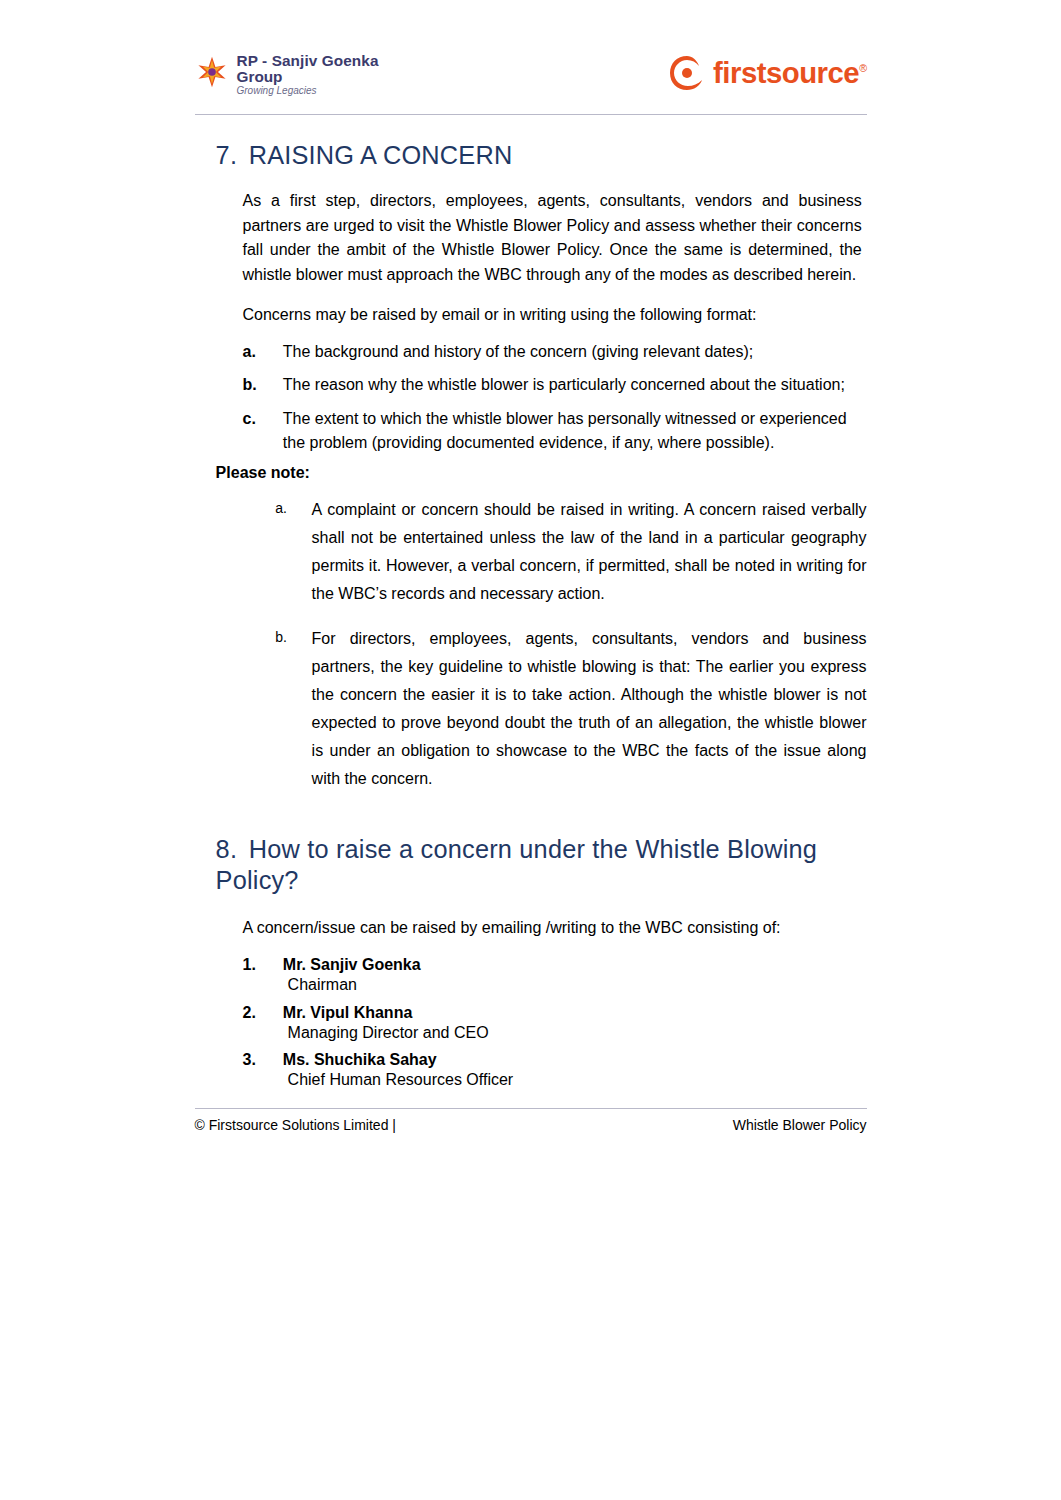RP - Sanjiv Goenka
Group
Growing Legacies
firstsource®
7. RAISING A CONCERN
As a first step, directors, employees, agents, consultants, vendors and business partners are urged to visit the Whistle Blower Policy and assess whether their concerns fall under the ambit of the Whistle Blower Policy. Once the same is determined, the whistle blower must approach the WBC through any of the modes as described herein.
Concerns may be raised by email or in writing using the following format:
a. The background and history of the concern (giving relevant dates);
b. The reason why the whistle blower is particularly concerned about the situation;
c. The extent to which the whistle blower has personally witnessed or experienced the problem (providing documented evidence, if any, where possible).
Please note:
a. A complaint or concern should be raised in writing. A concern raised verbally shall not be entertained unless the law of the land in a particular geography permits it. However, a verbal concern, if permitted, shall be noted in writing for the WBC’s records and necessary action.
b. For directors, employees, agents, consultants, vendors and business partners, the key guideline to whistle blowing is that: The earlier you express the concern the easier it is to take action. Although the whistle blower is not expected to prove beyond doubt the truth of an allegation, the whistle blower is under an obligation to showcase to the WBC the facts of the issue along with the concern.
8. How to raise a concern under the Whistle Blowing Policy?
A concern/issue can be raised by emailing /writing to the WBC consisting of:
1. Mr. Sanjiv Goenka Chairman
2. Mr. Vipul Khanna Managing Director and CEO
3. Ms. Shuchika Sahay Chief Human Resources Officer
© Firstsource Solutions Limited |
Whistle Blower Policy